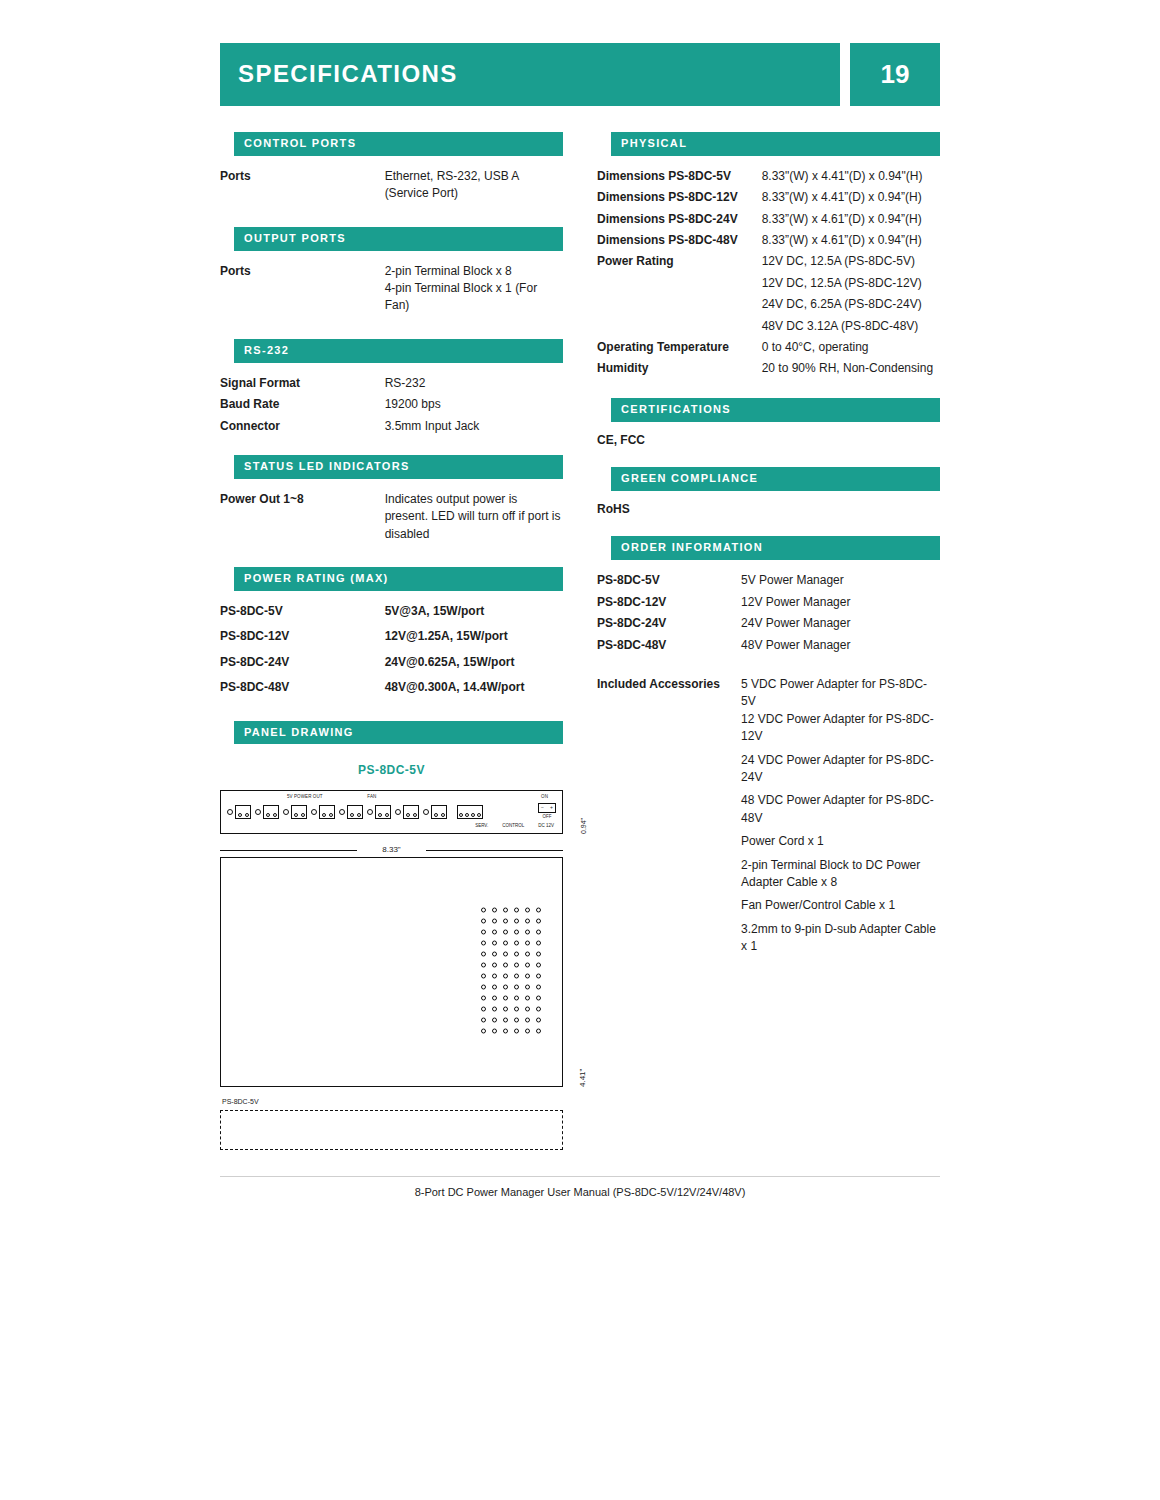SPECIFICATIONS
19
CONTROL PORTS
| Ports | Ethernet, RS-232, USB A (Service Port) |
OUTPUT PORTS
| Ports | 2-pin Terminal Block x 8 4-pin Terminal Block x 1 (For Fan) |
RS-232
| Signal Format | RS-232 |
| Baud Rate | 19200 bps |
| Connector | 3.5mm Input Jack |
STATUS LED INDICATORS
| Power Out 1~8 | Indicates output power is present. LED will turn off if port is disabled |
POWER RATING (MAX)
| PS-8DC-5V | 5V@3A, 15W/port |
| PS-8DC-12V | 12V@1.25A, 15W/port |
| PS-8DC-24V | 24V@0.625A, 15W/port |
| PS-8DC-48V | 48V@0.300A, 14.4W/port |
PANEL DRAWING
PS-8DC-5V
5V POWER OUT FAN ON
−+
OFF
SERV. CONTROL DC 12V
0.94"
8.33"
4.41"
PS-8DC-5V
PHYSICAL
| Dimensions PS-8DC-5V | 8.33"(W) x 4.41"(D) x 0.94"(H) |
| Dimensions PS-8DC-12V | 8.33”(W) x 4.41”(D) x 0.94”(H) |
| Dimensions PS-8DC-24V | 8.33”(W) x 4.61”(D) x 0.94”(H) |
| Dimensions PS-8DC-48V | 8.33”(W) x 4.61”(D) x 0.94”(H) |
| Power Rating | 12V DC, 12.5A (PS-8DC-5V) |
| | 12V DC, 12.5A (PS-8DC-12V) |
| | 24V DC, 6.25A (PS-8DC-24V) |
| | 48V DC 3.12A (PS-8DC-48V) |
| Operating Temperature | 0 to 40°C, operating |
| Humidity | 20 to 90% RH, Non-Condensing |
CERTIFICATIONS
CE, FCC
GREEN COMPLIANCE
RoHS
ORDER INFORMATION
| PS-8DC-5V | 5V Power Manager |
| PS-8DC-12V | 12V Power Manager |
| PS-8DC-24V | 24V Power Manager |
| PS-8DC-48V | 48V Power Manager |
| Included Accessories | 5 VDC Power Adapter for PS-8DC-5V 12 VDC Power Adapter for PS-8DC-12V 24 VDC Power Adapter for PS-8DC-24V 48 VDC Power Adapter for PS-8DC-48V Power Cord x 1 2-pin Terminal Block to DC Power Adapter Cable x 8 Fan Power/Control Cable x 1 3.2mm to 9-pin D-sub Adapter Cable x 1 |
8-Port DC Power Manager User Manual (PS-8DC-5V/12V/24V/48V)